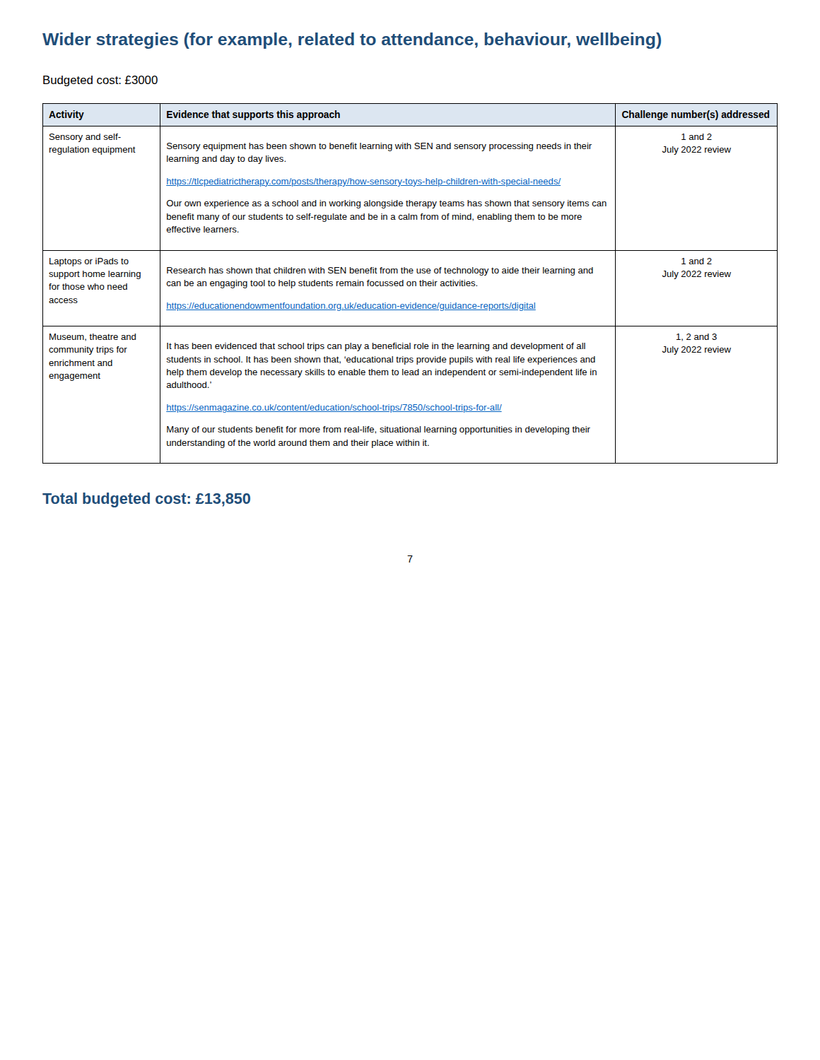Wider strategies (for example, related to attendance, behaviour, wellbeing)
Budgeted cost: £3000
| Activity | Evidence that supports this approach | Challenge number(s) addressed |
| --- | --- | --- |
| Sensory and self-regulation equipment | Sensory equipment has been shown to benefit learning with SEN and sensory processing needs in their learning and day to day lives. https://tlcpediatrictherapy.com/posts/therapy/how-sensory-toys-help-children-with-special-needs/ Our own experience as a school and in working alongside therapy teams has shown that sensory items can benefit many of our students to self-regulate and be in a calm from of mind, enabling them to be more effective learners. | 1 and 2 July 2022 review |
| Laptops or iPads to support home learning for those who need access | Research has shown that children with SEN benefit from the use of technology to aide their learning and can be an engaging tool to help students remain focussed on their activities. https://educationendowmentfoundation.org.uk/education-evidence/guidance-reports/digital | 1 and 2 July 2022 review |
| Museum, theatre and community trips for enrichment and engagement | It has been evidenced that school trips can play a beneficial role in the learning and development of all students in school. It has been shown that, ‘educational trips provide pupils with real life experiences and help them develop the necessary skills to enable them to lead an independent or semi-independent life in adulthood.’ https://senmagazine.co.uk/content/education/school-trips/7850/school-trips-for-all/ Many of our students benefit for more from real-life, situational learning opportunities in developing their understanding of the world around them and their place within it. | 1, 2 and 3 July 2022 review |
Total budgeted cost: £13,850
7